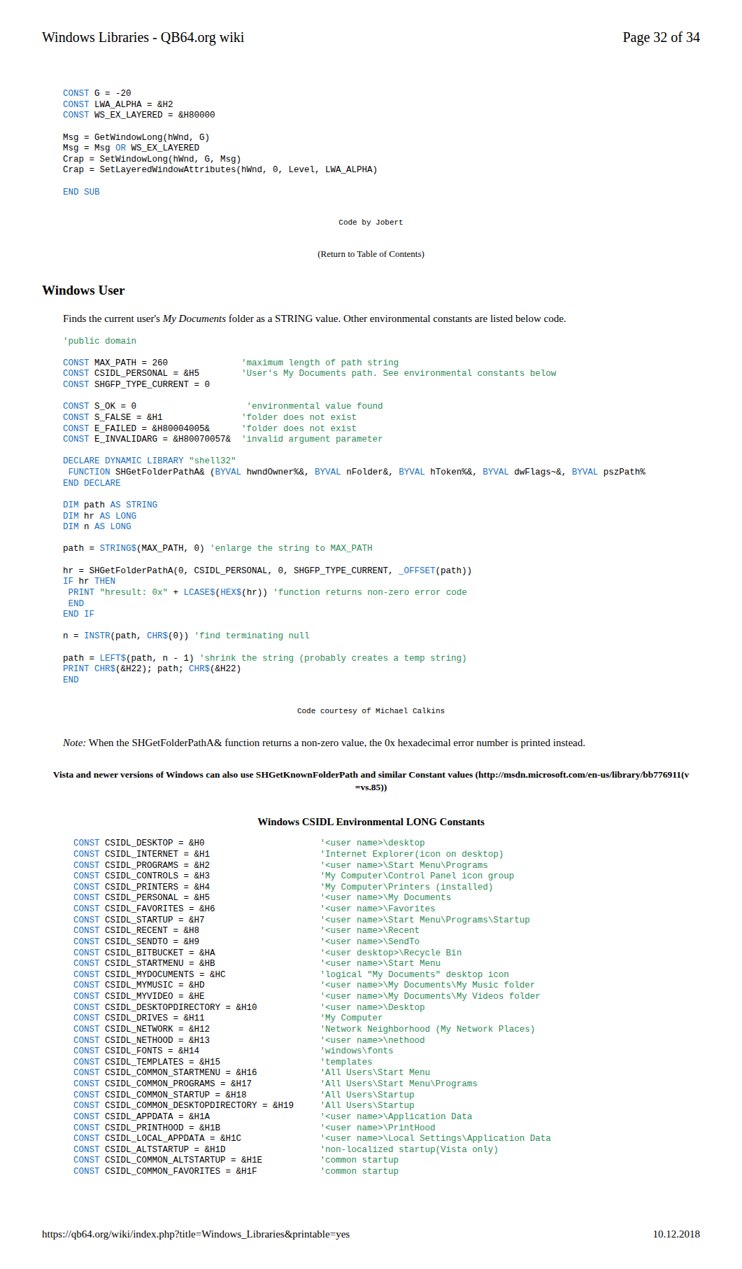Windows Libraries - QB64.org wiki
Page 32 of 34
CONST G = -20
CONST LWA_ALPHA = &H2
CONST WS_EX_LAYERED = &H80000

Msg = GetWindowLong(hWnd, G)
Msg = Msg OR WS_EX_LAYERED
Crap = SetWindowLong(hWnd, G, Msg)
Crap = SetLayeredWindowAttributes(hWnd, 0, Level, LWA_ALPHA)

END SUB
Code by Jobert
(Return to Table of Contents)
Windows User
Finds the current user's My Documents folder as a STRING value. Other environmental constants are listed below code.
'public domain

CONST MAX_PATH = 260              'maximum length of path string
CONST CSIDL_PERSONAL = &H5        'User's My Documents path. See environmental constants below
CONST SHGFP_TYPE_CURRENT = 0

CONST S_OK = 0                     'environmental value found
CONST S_FALSE = &H1               'folder does not exist
CONST E_FAILED = &H80004005&      'folder does not exist
CONST E_INVALIDARG = &H80070057&  'invalid argument parameter

DECLARE DYNAMIC LIBRARY "shell32"
 FUNCTION SHGetFolderPathA& (BYVAL hwndOwner%&, BYVAL nFolder&, BYVAL hToken%&, BYVAL dwFlags~&, BYVAL pszPath%
END DECLARE

DIM path AS STRING
DIM hr AS LONG
DIM n AS LONG

path = STRING$(MAX_PATH, 0) 'enlarge the string to MAX_PATH

hr = SHGetFolderPathA(0, CSIDL_PERSONAL, 0, SHGFP_TYPE_CURRENT, _OFFSET(path))
IF hr THEN
 PRINT "hresult: 0x" + LCASE$(HEX$(hr)) 'function returns non-zero error code
 END
END IF

n = INSTR(path, CHR$(0)) 'find terminating null

path = LEFT$(path, n - 1) 'shrink the string (probably creates a temp string)
PRINT CHR$(&H22); path; CHR$(&H22)
END
Code courtesy of Michael Calkins
Note: When the SHGetFolderPathA& function returns a non-zero value, the 0x hexadecimal error number is printed instead.
Vista and newer versions of Windows can also use SHGetKnownFolderPath and similar Constant values (http://msdn.microsoft.com/en-us/library/bb776911(v
=vs.85))
Windows CSIDL Environmental LONG Constants
  CONST CSIDL_DESKTOP = &H0                      '<user name>\desktop
  CONST CSIDL_INTERNET = &H1                     'Internet Explorer(icon on desktop)
  CONST CSIDL_PROGRAMS = &H2                     '<user name>\Start Menu\Programs
  CONST CSIDL_CONTROLS = &H3                     'My Computer\Control Panel icon group
  CONST CSIDL_PRINTERS = &H4                     'My Computer\Printers (installed)
  CONST CSIDL_PERSONAL = &H5                     '<user name>\My Documents
  CONST CSIDL_FAVORITES = &H6                    '<user name>\Favorites
  CONST CSIDL_STARTUP = &H7                      '<user name>\Start Menu\Programs\Startup
  CONST CSIDL_RECENT = &H8                       '<user name>\Recent
  CONST CSIDL_SENDTO = &H9                       '<user name>\SendTo
  CONST CSIDL_BITBUCKET = &HA                    '<user desktop>\Recycle Bin
  CONST CSIDL_STARTMENU = &HB                    '<user name>\Start Menu
  CONST CSIDL_MYDOCUMENTS = &HC                  'logical "My Documents" desktop icon
  CONST CSIDL_MYMUSIC = &HD                      '<user name>\My Documents\My Music folder
  CONST CSIDL_MYVIDEO = &HE                      '<user name>\My Documents\My Videos folder
  CONST CSIDL_DESKTOPDIRECTORY = &H10            '<user name>\Desktop
  CONST CSIDL_DRIVES = &H11                      'My Computer
  CONST CSIDL_NETWORK = &H12                     'Network Neighborhood (My Network Places)
  CONST CSIDL_NETHOOD = &H13                     '<user name>\nethood
  CONST CSIDL_FONTS = &H14                       'windows\fonts
  CONST CSIDL_TEMPLATES = &H15                   'templates
  CONST CSIDL_COMMON_STARTMENU = &H16            'All Users\Start Menu
  CONST CSIDL_COMMON_PROGRAMS = &H17             'All Users\Start Menu\Programs
  CONST CSIDL_COMMON_STARTUP = &H18              'All Users\Startup
  CONST CSIDL_COMMON_DESKTOPDIRECTORY = &H19     'All Users\Startup
  CONST CSIDL_APPDATA = &H1A                     '<user name>\Application Data
  CONST CSIDL_PRINTHOOD = &H1B                   '<user name>\PrintHood
  CONST CSIDL_LOCAL_APPDATA = &H1C               '<user name>\Local Settings\Application Data
  CONST CSIDL_ALTSTARTUP = &H1D                  'non-localized startup(Vista only)
  CONST CSIDL_COMMON_ALTSTARTUP = &H1E           'common startup
  CONST CSIDL_COMMON_FAVORITES = &H1F            'common startup
https://qb64.org/wiki/index.php?title=Windows_Libraries&printable=yes
10.12.2018